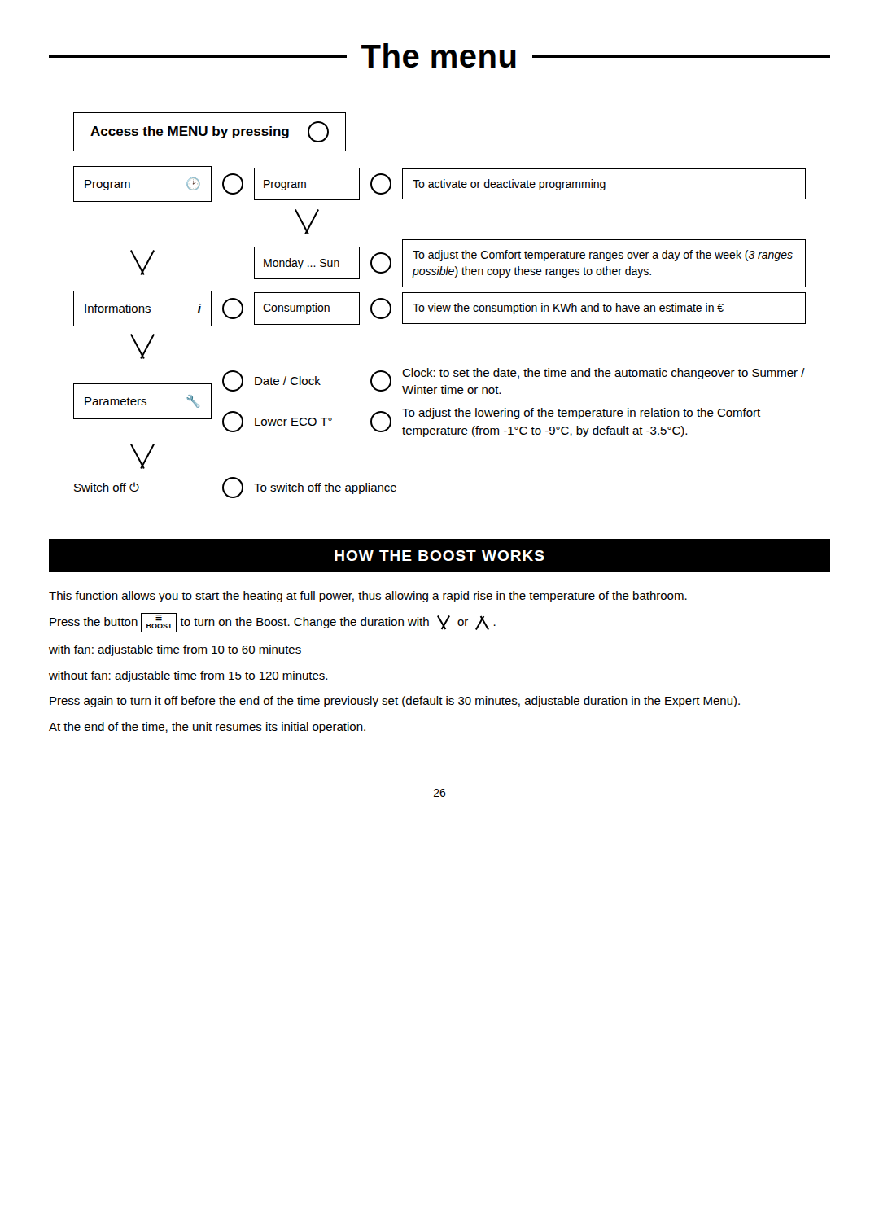The menu
Access the MENU by pressing
Program 🕑
Program
To activate or deactivate programming
Monday ... Sun
To adjust the Comfort temperature ranges over a day of the week (3 ranges possible) then copy these ranges to other days.
Informations i
Consumption
To view the consumption in KWh and to have an estimate in €
Parameters 🔧
Date / Clock
Clock: to set the date, the time and the automatic changeover to Summer / Winter time or not.
Lower ECO T°
To adjust the lowering of the temperature in relation to the Comfort temperature (from -1°C to -9°C, by default at -3.5°C).
Switch off ⏻
To switch off the appliance
HOW THE BOOST WORKS
This function allows you to start the heating at full power, thus allowing a rapid rise in the temperature of the bathroom.
Press the button ☰
BOOST to turn on the Boost. Change the duration with or .
with fan: adjustable time from 10 to 60 minutes
without fan: adjustable time from 15 to 120 minutes.
Press again to turn it off before the end of the time previously set (default is 30 minutes, adjustable duration in the Expert Menu).
At the end of the time, the unit resumes its initial operation.
26